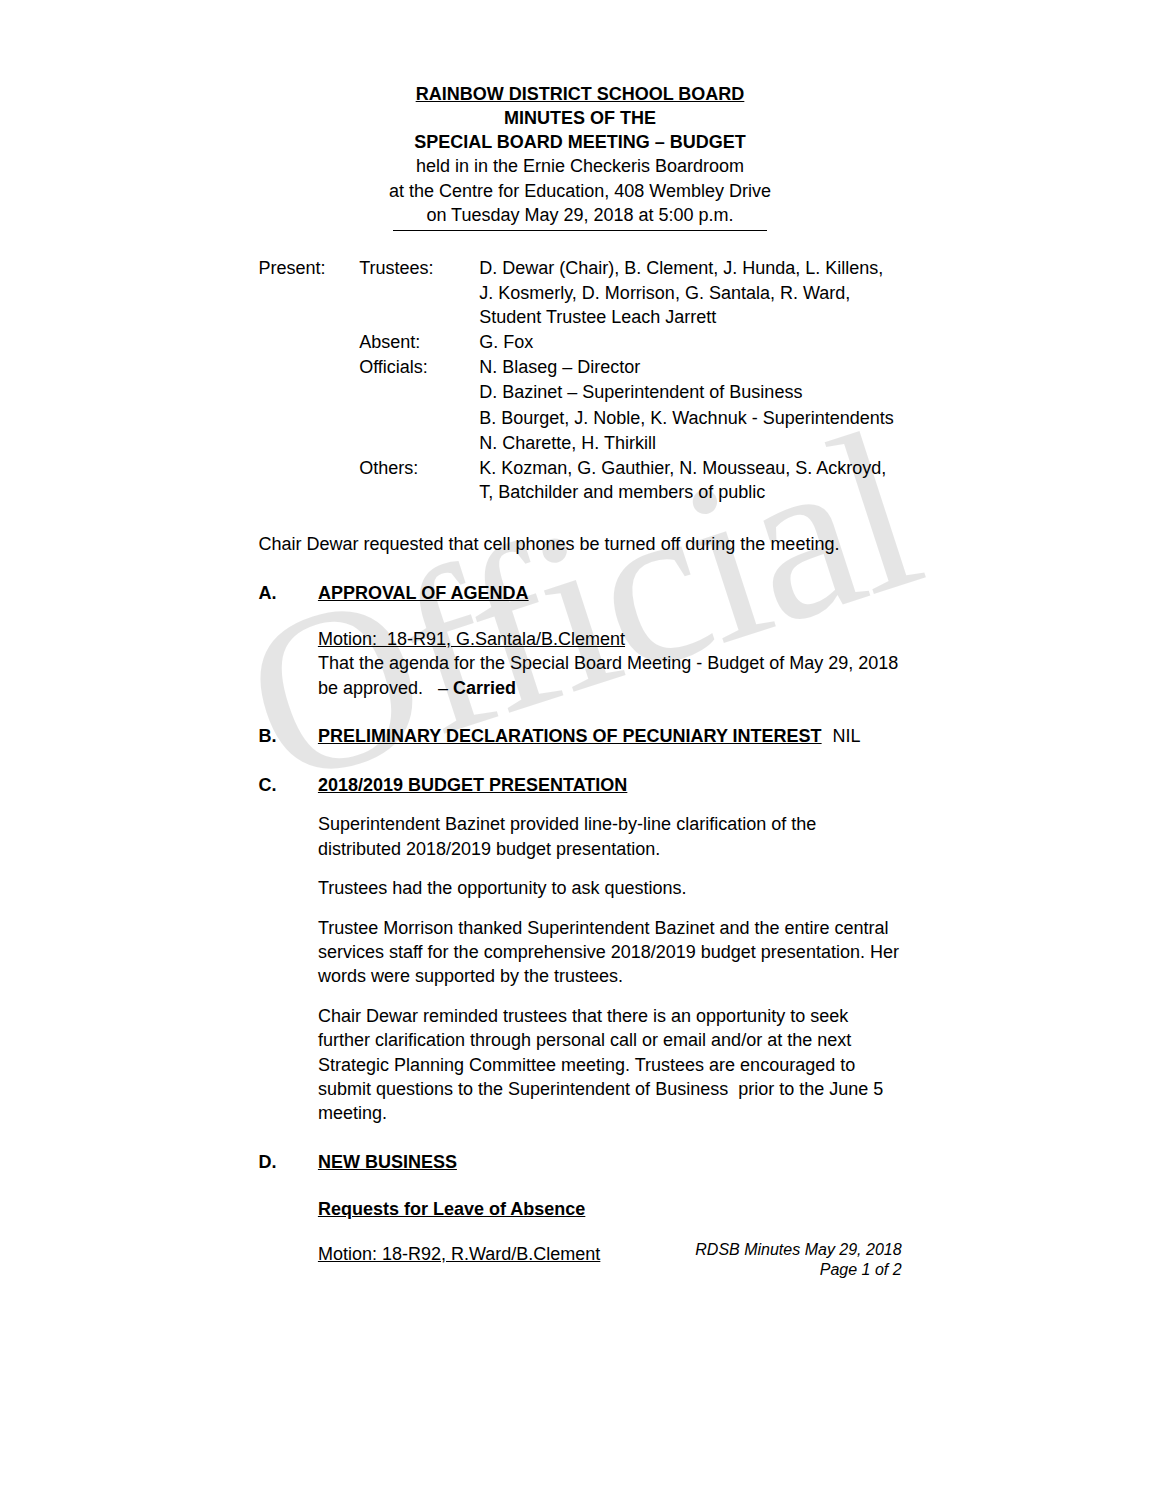Official
RAINBOW DISTRICT SCHOOL BOARD
MINUTES OF THE
SPECIAL BOARD MEETING – BUDGET
held in in the Ernie Checkeris Boardroom
at the Centre for Education, 408 Wembley Drive
on Tuesday May 29, 2018 at 5:00 p.m.
| Present: | Trustees: | D. Dewar (Chair), B. Clement, J. Hunda, L. Killens, J. Kosmerly, D. Morrison, G. Santala, R. Ward, Student Trustee Leach Jarrett |
| | Absent: | G. Fox |
| | Officials: | N. Blaseg – Director |
| | | D. Bazinet – Superintendent of Business |
| | | B. Bourget, J. Noble, K. Wachnuk - Superintendents |
| | | N. Charette, H. Thirkill |
| | Others: | K. Kozman, G. Gauthier, N. Mousseau, S. Ackroyd, T, Batchilder and members of public |
Chair Dewar requested that cell phones be turned off during the meeting.
A.
APPROVAL OF AGENDA
Motion: 18-R91, G.Santala/B.Clement
That the agenda for the Special Board Meeting - Budget of May 29, 2018 be approved. – Carried
B.
PRELIMINARY DECLARATIONS OF PECUNIARY INTEREST NIL
C.
2018/2019 BUDGET PRESENTATION
Superintendent Bazinet provided line-by-line clarification of the distributed 2018/2019 budget presentation.
Trustees had the opportunity to ask questions.
Trustee Morrison thanked Superintendent Bazinet and the entire central services staff for the comprehensive 2018/2019 budget presentation. Her words were supported by the trustees.
Chair Dewar reminded trustees that there is an opportunity to seek further clarification through personal call or email and/or at the next Strategic Planning Committee meeting. Trustees are encouraged to submit questions to the Superintendent of Business prior to the June 5 meeting.
D.
NEW BUSINESS
Requests for Leave of Absence
Motion: 18-R92, R.Ward/B.Clement
RDSB Minutes May 29, 2018
Page 1 of 2